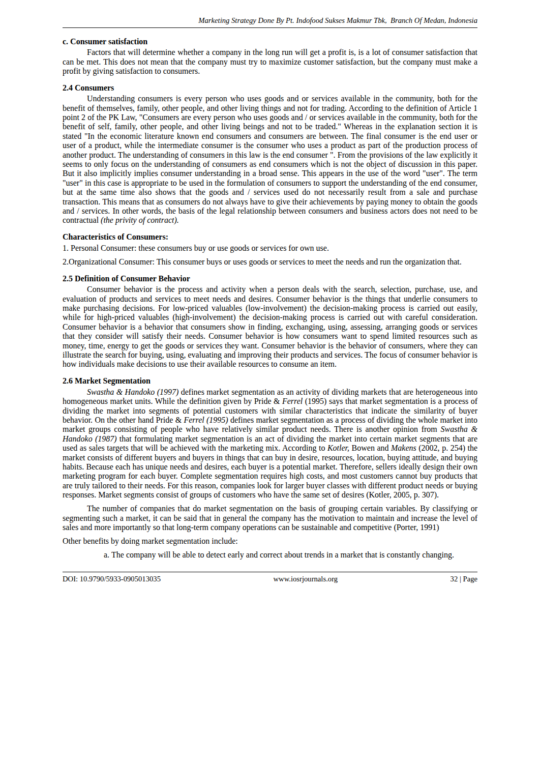Marketing Strategy Done By Pt. Indofood Sukses Makmur Tbk, Branch Of Medan, Indonesia
c. Consumer satisfaction
Factors that will determine whether a company in the long run will get a profit is, is a lot of consumer satisfaction that can be met. This does not mean that the company must try to maximize customer satisfaction, but the company must make a profit by giving satisfaction to consumers.
2.4 Consumers
Understanding consumers is every person who uses goods and or services available in the community, both for the benefit of themselves, family, other people, and other living things and not for trading. According to the definition of Article 1 point 2 of the PK Law, "Consumers are every person who uses goods and / or services available in the community, both for the benefit of self, family, other people, and other living beings and not to be traded." Whereas in the explanation section it is stated "In the economic literature known end consumers and consumers are between. The final consumer is the end user or user of a product, while the intermediate consumer is the consumer who uses a product as part of the production process of another product. The understanding of consumers in this law is the end consumer ". From the provisions of the law explicitly it seems to only focus on the understanding of consumers as end consumers which is not the object of discussion in this paper. But it also implicitly implies consumer understanding in a broad sense. This appears in the use of the word "user". The term "user" in this case is appropriate to be used in the formulation of consumers to support the understanding of the end consumer, but at the same time also shows that the goods and / services used do not necessarily result from a sale and purchase transaction. This means that as consumers do not always have to give their achievements by paying money to obtain the goods and / services. In other words, the basis of the legal relationship between consumers and business actors does not need to be contractual (the privity of contract).
Characteristics of Consumers:
1. Personal Consumer: these consumers buy or use goods or services for own use.
2.Organizational Consumer: This consumer buys or uses goods or services to meet the needs and run the organization that.
2.5 Definition of Consumer Behavior
Consumer behavior is the process and activity when a person deals with the search, selection, purchase, use, and evaluation of products and services to meet needs and desires. Consumer behavior is the things that underlie consumers to make purchasing decisions. For low-priced valuables (low-involvement) the decision-making process is carried out easily, while for high-priced valuables (high-involvement) the decision-making process is carried out with careful consideration. Consumer behavior is a behavior that consumers show in finding, exchanging, using, assessing, arranging goods or services that they consider will satisfy their needs. Consumer behavior is how consumers want to spend limited resources such as money, time, energy to get the goods or services they want. Consumer behavior is the behavior of consumers, where they can illustrate the search for buying, using, evaluating and improving their products and services. The focus of consumer behavior is how individuals make decisions to use their available resources to consume an item.
2.6 Market Segmentation
Swastha & Handoko (1997) defines market segmentation as an activity of dividing markets that are heterogeneous into homogeneous market units. While the definition given by Pride & Ferrel (1995) says that market segmentation is a process of dividing the market into segments of potential customers with similar characteristics that indicate the similarity of buyer behavior. On the other hand Pride & Ferrel (1995) defines market segmentation as a process of dividing the whole market into market groups consisting of people who have relatively similar product needs. There is another opinion from Swastha & Handoko (1987) that formulating market segmentation is an act of dividing the market into certain market segments that are used as sales targets that will be achieved with the marketing mix. According to Kotler, Bowen and Makens (2002, p. 254) the market consists of different buyers and buyers in things that can buy in desire, resources, location, buying attitude, and buying habits. Because each has unique needs and desires, each buyer is a potential market. Therefore, sellers ideally design their own marketing program for each buyer. Complete segmentation requires high costs, and most customers cannot buy products that are truly tailored to their needs. For this reason, companies look for larger buyer classes with different product needs or buying responses. Market segments consist of groups of customers who have the same set of desires (Kotler, 2005, p. 307).
The number of companies that do market segmentation on the basis of grouping certain variables. By classifying or segmenting such a market, it can be said that in general the company has the motivation to maintain and increase the level of sales and more importantly so that long-term company operations can be sustainable and competitive (Porter, 1991)
Other benefits by doing market segmentation include:
The company will be able to detect early and correct about trends in a market that is constantly changing.
DOI: 10.9790/5933-0905013035 www.iosrjournals.org 32 | Page